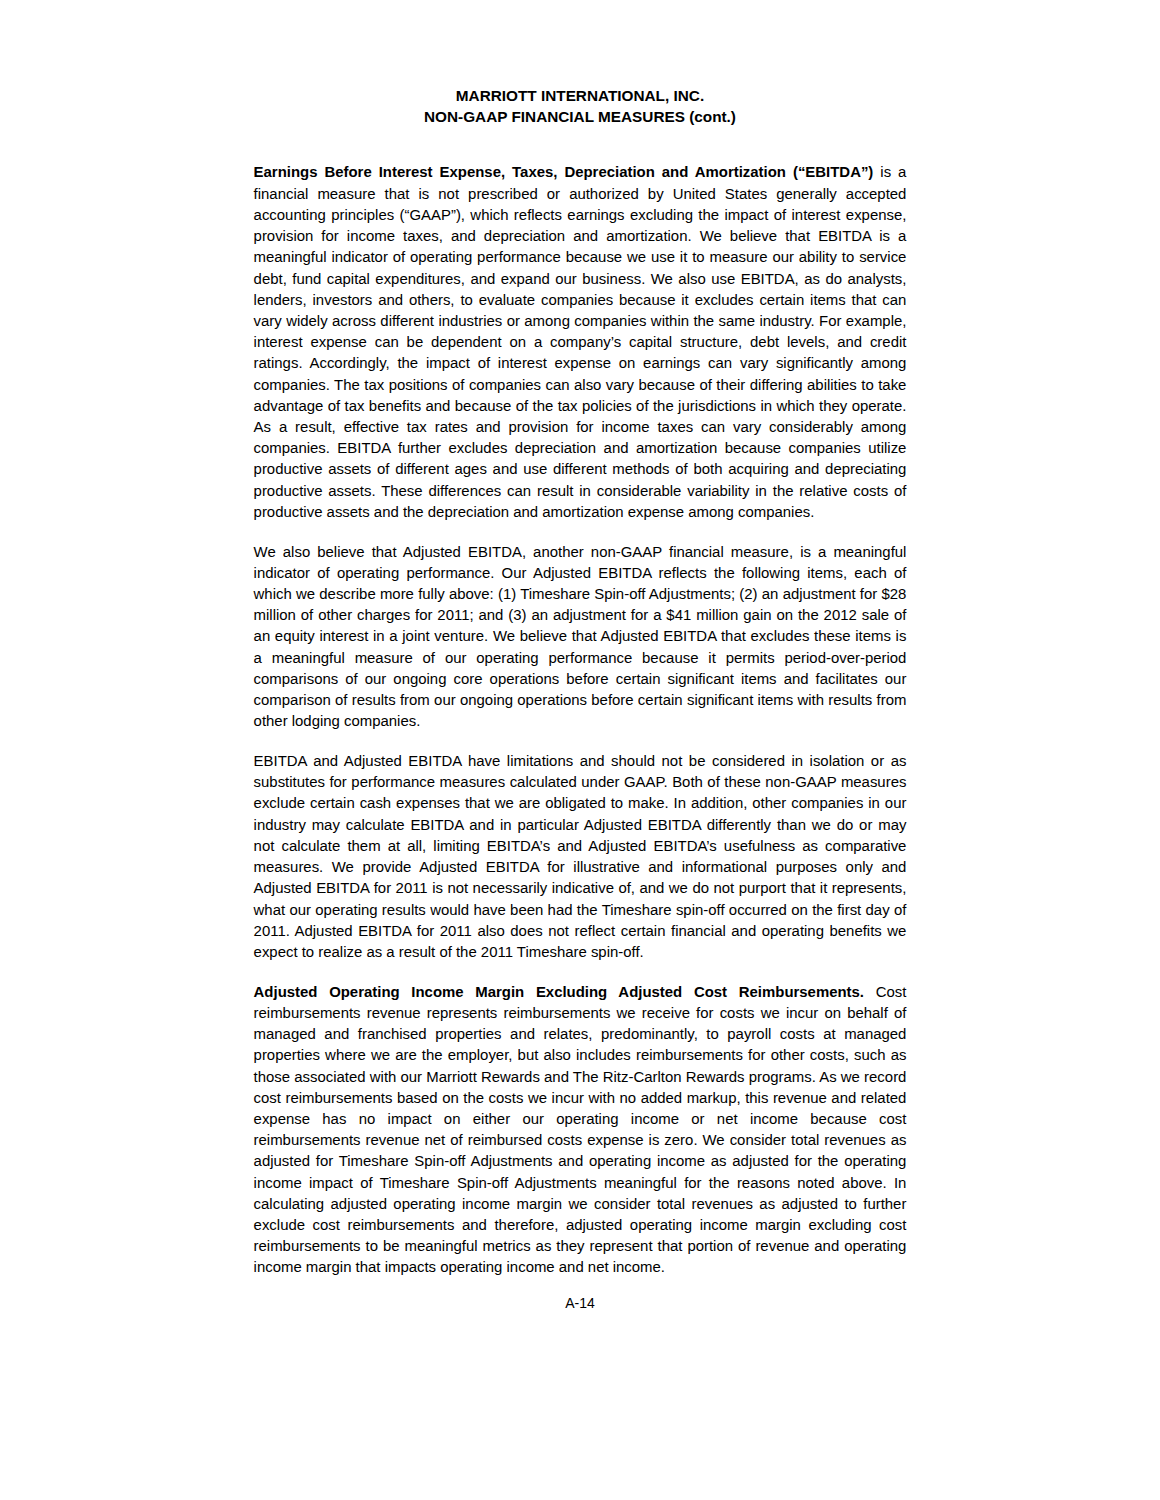MARRIOTT INTERNATIONAL, INC.
NON-GAAP FINANCIAL MEASURES (cont.)
Earnings Before Interest Expense, Taxes, Depreciation and Amortization (“EBITDA”) is a financial measure that is not prescribed or authorized by United States generally accepted accounting principles (“GAAP”), which reflects earnings excluding the impact of interest expense, provision for income taxes, and depreciation and amortization. We believe that EBITDA is a meaningful indicator of operating performance because we use it to measure our ability to service debt, fund capital expenditures, and expand our business. We also use EBITDA, as do analysts, lenders, investors and others, to evaluate companies because it excludes certain items that can vary widely across different industries or among companies within the same industry. For example, interest expense can be dependent on a company’s capital structure, debt levels, and credit ratings. Accordingly, the impact of interest expense on earnings can vary significantly among companies. The tax positions of companies can also vary because of their differing abilities to take advantage of tax benefits and because of the tax policies of the jurisdictions in which they operate. As a result, effective tax rates and provision for income taxes can vary considerably among companies. EBITDA further excludes depreciation and amortization because companies utilize productive assets of different ages and use different methods of both acquiring and depreciating productive assets. These differences can result in considerable variability in the relative costs of productive assets and the depreciation and amortization expense among companies.
We also believe that Adjusted EBITDA, another non-GAAP financial measure, is a meaningful indicator of operating performance. Our Adjusted EBITDA reflects the following items, each of which we describe more fully above: (1) Timeshare Spin-off Adjustments; (2) an adjustment for $28 million of other charges for 2011; and (3) an adjustment for a $41 million gain on the 2012 sale of an equity interest in a joint venture. We believe that Adjusted EBITDA that excludes these items is a meaningful measure of our operating performance because it permits period-over-period comparisons of our ongoing core operations before certain significant items and facilitates our comparison of results from our ongoing operations before certain significant items with results from other lodging companies.
EBITDA and Adjusted EBITDA have limitations and should not be considered in isolation or as substitutes for performance measures calculated under GAAP. Both of these non-GAAP measures exclude certain cash expenses that we are obligated to make. In addition, other companies in our industry may calculate EBITDA and in particular Adjusted EBITDA differently than we do or may not calculate them at all, limiting EBITDA’s and Adjusted EBITDA’s usefulness as comparative measures. We provide Adjusted EBITDA for illustrative and informational purposes only and Adjusted EBITDA for 2011 is not necessarily indicative of, and we do not purport that it represents, what our operating results would have been had the Timeshare spin-off occurred on the first day of 2011. Adjusted EBITDA for 2011 also does not reflect certain financial and operating benefits we expect to realize as a result of the 2011 Timeshare spin-off.
Adjusted Operating Income Margin Excluding Adjusted Cost Reimbursements. Cost reimbursements revenue represents reimbursements we receive for costs we incur on behalf of managed and franchised properties and relates, predominantly, to payroll costs at managed properties where we are the employer, but also includes reimbursements for other costs, such as those associated with our Marriott Rewards and The Ritz-Carlton Rewards programs. As we record cost reimbursements based on the costs we incur with no added markup, this revenue and related expense has no impact on either our operating income or net income because cost reimbursements revenue net of reimbursed costs expense is zero. We consider total revenues as adjusted for Timeshare Spin-off Adjustments and operating income as adjusted for the operating income impact of Timeshare Spin-off Adjustments meaningful for the reasons noted above. In calculating adjusted operating income margin we consider total revenues as adjusted to further exclude cost reimbursements and therefore, adjusted operating income margin excluding cost reimbursements to be meaningful metrics as they represent that portion of revenue and operating income margin that impacts operating income and net income.
A-14